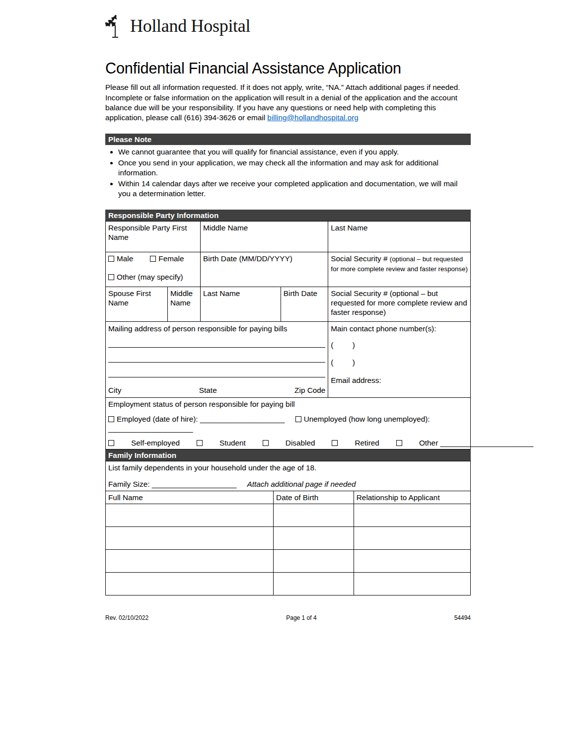Holland Hospital
Confidential Financial Assistance Application
Please fill out all information requested. If it does not apply, write, “NA.” Attach additional pages if needed. Incomplete or false information on the application will result in a denial of the application and the account balance due will be your responsibility. If you have any questions or need help with completing this application, please call (616) 394-3626 or email billing@hollandhospital.org
Please Note
We cannot guarantee that you will qualify for financial assistance, even if you apply.
Once you send in your application, we may check all the information and may ask for additional information.
Within 14 calendar days after we receive your completed application and documentation, we will mail you a determination letter.
Responsible Party Information
| Responsible Party First Name | Middle Name | Last Name |
| Male Female Other (may specify) | Birth Date (MM/DD/YYYY) | Social Security # (optional – but requested for more complete review and faster response) |
| Spouse First Name | Middle Name | Last Name | Birth Date | Social Security # (optional – but requested for more complete review and faster response) |
| Mailing address of person responsible for paying bills City State Zip Code | Main contact phone number(s): ( ) ( ) Email address: |
| Employment status of person responsible for paying bill Employed (date of hire): ____________________ Unemployed (how long unemployed): ____________________ Self-employed Student Disabled Retired Other ______________________ |
Family Information
| List family dependents in your household under the age of 18. Family Size: ____________________ Attach additional page if needed |
| Full Name | Date of Birth | Relationship to Applicant |
Rev. 02/10/2022 Page 1 of 4 54494